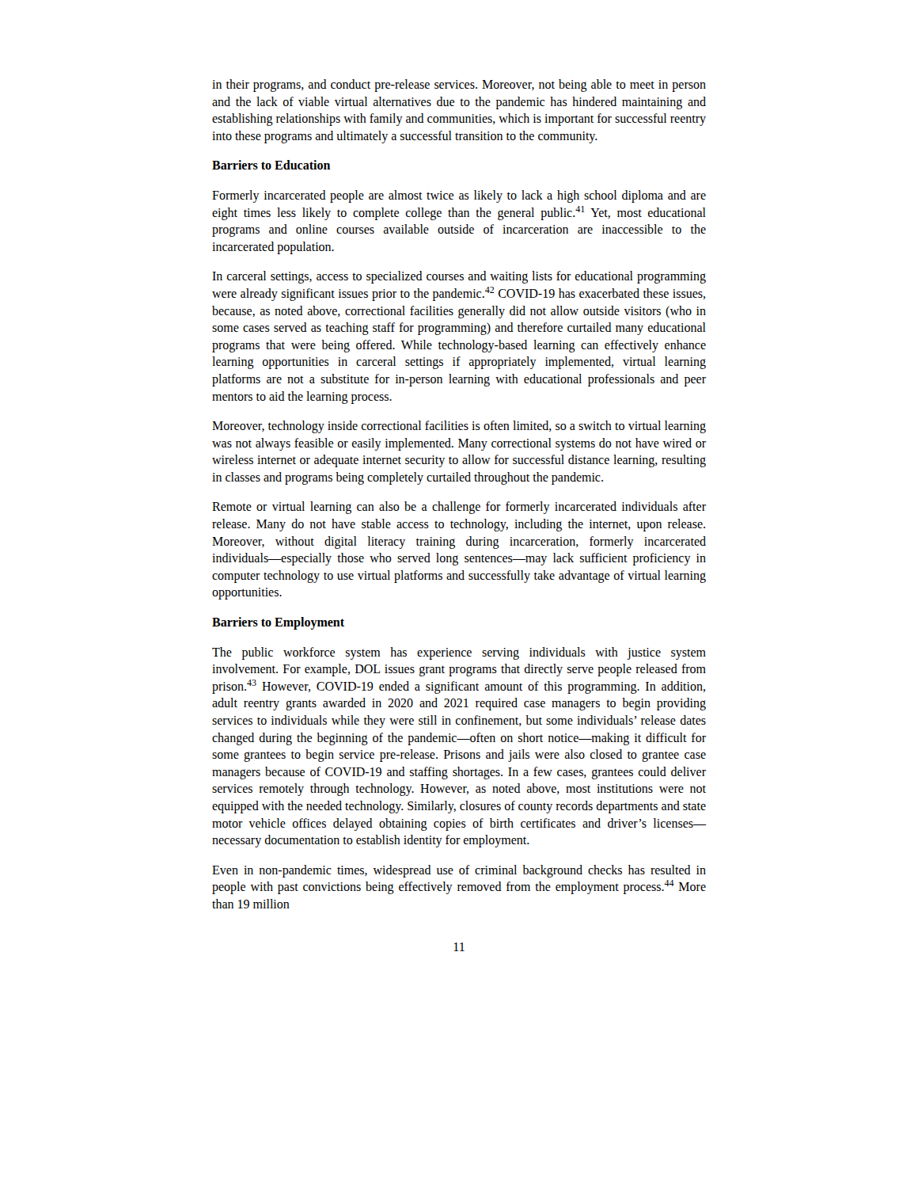in their programs, and conduct pre-release services. Moreover, not being able to meet in person and the lack of viable virtual alternatives due to the pandemic has hindered maintaining and establishing relationships with family and communities, which is important for successful reentry into these programs and ultimately a successful transition to the community.
Barriers to Education
Formerly incarcerated people are almost twice as likely to lack a high school diploma and are eight times less likely to complete college than the general public.41 Yet, most educational programs and online courses available outside of incarceration are inaccessible to the incarcerated population.
In carceral settings, access to specialized courses and waiting lists for educational programming were already significant issues prior to the pandemic.42 COVID-19 has exacerbated these issues, because, as noted above, correctional facilities generally did not allow outside visitors (who in some cases served as teaching staff for programming) and therefore curtailed many educational programs that were being offered. While technology-based learning can effectively enhance learning opportunities in carceral settings if appropriately implemented, virtual learning platforms are not a substitute for in-person learning with educational professionals and peer mentors to aid the learning process.
Moreover, technology inside correctional facilities is often limited, so a switch to virtual learning was not always feasible or easily implemented. Many correctional systems do not have wired or wireless internet or adequate internet security to allow for successful distance learning, resulting in classes and programs being completely curtailed throughout the pandemic.
Remote or virtual learning can also be a challenge for formerly incarcerated individuals after release. Many do not have stable access to technology, including the internet, upon release. Moreover, without digital literacy training during incarceration, formerly incarcerated individuals—especially those who served long sentences—may lack sufficient proficiency in computer technology to use virtual platforms and successfully take advantage of virtual learning opportunities.
Barriers to Employment
The public workforce system has experience serving individuals with justice system involvement. For example, DOL issues grant programs that directly serve people released from prison.43 However, COVID-19 ended a significant amount of this programming. In addition, adult reentry grants awarded in 2020 and 2021 required case managers to begin providing services to individuals while they were still in confinement, but some individuals’ release dates changed during the beginning of the pandemic—often on short notice—making it difficult for some grantees to begin service pre-release. Prisons and jails were also closed to grantee case managers because of COVID-19 and staffing shortages. In a few cases, grantees could deliver services remotely through technology. However, as noted above, most institutions were not equipped with the needed technology. Similarly, closures of county records departments and state motor vehicle offices delayed obtaining copies of birth certificates and driver’s licenses—necessary documentation to establish identity for employment.
Even in non-pandemic times, widespread use of criminal background checks has resulted in people with past convictions being effectively removed from the employment process.44 More than 19 million
11